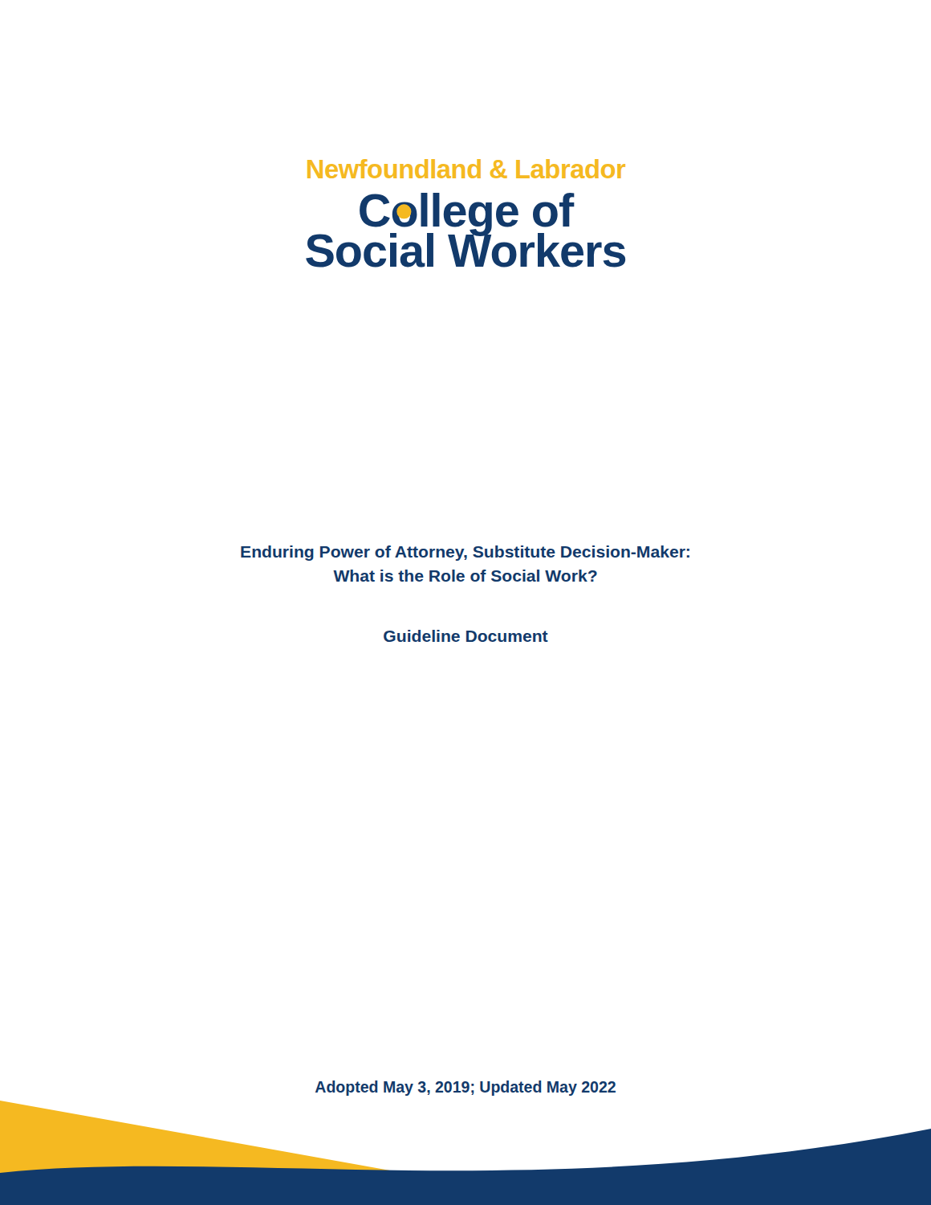Newfoundland & Labrador
College of
Social Workers
Enduring Power of Attorney, Substitute Decision-Maker:
What is the Role of Social Work?
Guideline Document
Adopted May 3, 2019; Updated May 2022